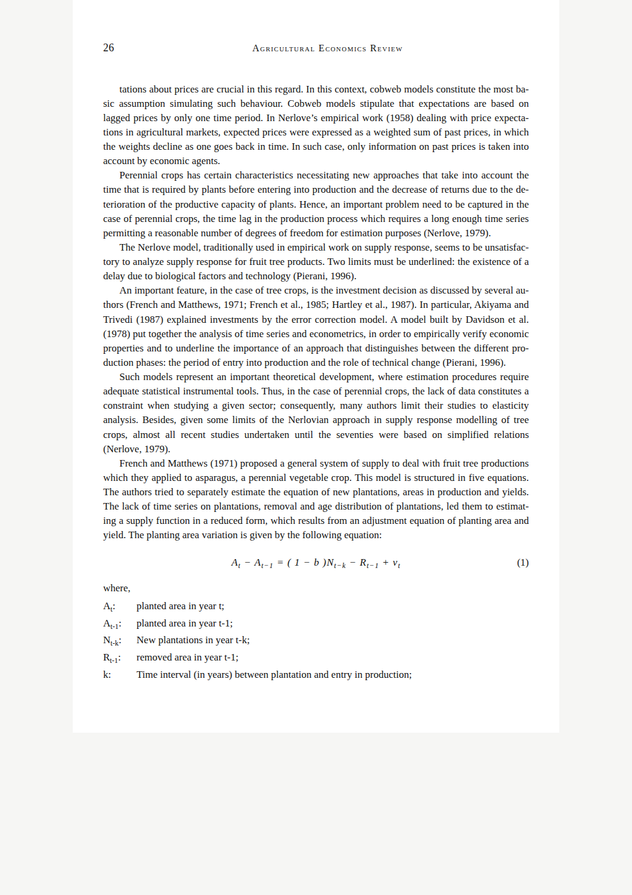26 Agricultural Economics Review
tations about prices are crucial in this regard. In this context, cobweb models constitute the most basic assumption simulating such behaviour. Cobweb models stipulate that expectations are based on lagged prices by only one time period. In Nerlove’s empirical work (1958) dealing with price expectations in agricultural markets, expected prices were expressed as a weighted sum of past prices, in which the weights decline as one goes back in time. In such case, only information on past prices is taken into account by economic agents.
Perennial crops has certain characteristics necessitating new approaches that take into account the time that is required by plants before entering into production and the decrease of returns due to the deterioration of the productive capacity of plants. Hence, an important problem need to be captured in the case of perennial crops, the time lag in the production process which requires a long enough time series permitting a reasonable number of degrees of freedom for estimation purposes (Nerlove, 1979).
The Nerlove model, traditionally used in empirical work on supply response, seems to be unsatisfactory to analyze supply response for fruit tree products. Two limits must be underlined: the existence of a delay due to biological factors and technology (Pierani, 1996).
An important feature, in the case of tree crops, is the investment decision as discussed by several authors (French and Matthews, 1971; French et al., 1985; Hartley et al., 1987). In particular, Akiyama and Trivedi (1987) explained investments by the error correction model. A model built by Davidson et al. (1978) put together the analysis of time series and econometrics, in order to empirically verify economic properties and to underline the importance of an approach that distinguishes between the different production phases: the period of entry into production and the role of technical change (Pierani, 1996).
Such models represent an important theoretical development, where estimation procedures require adequate statistical instrumental tools. Thus, in the case of perennial crops, the lack of data constitutes a constraint when studying a given sector; consequently, many authors limit their studies to elasticity analysis. Besides, given some limits of the Nerlovian approach in supply response modelling of tree crops, almost all recent studies undertaken until the seventies were based on simplified relations (Nerlove, 1979).
French and Matthews (1971) proposed a general system of supply to deal with fruit tree productions which they applied to asparagus, a perennial vegetable crop. This model is structured in five equations. The authors tried to separately estimate the equation of new plantations, areas in production and yields. The lack of time series on plantations, removal and age distribution of plantations, led them to estimating a supply function in a reduced form, which results from an adjustment equation of planting area and yield. The planting area variation is given by the following equation:
At − At−1 = ( 1 − b )Nt−k − Rt−1 + vt (1)
where,
At:
planted area in year t;
At-1:
planted area in year t-1;
Nt-k:
New plantations in year t-k;
Rt-1:
removed area in year t-1;
k:
Time interval (in years) between plantation and entry in production;